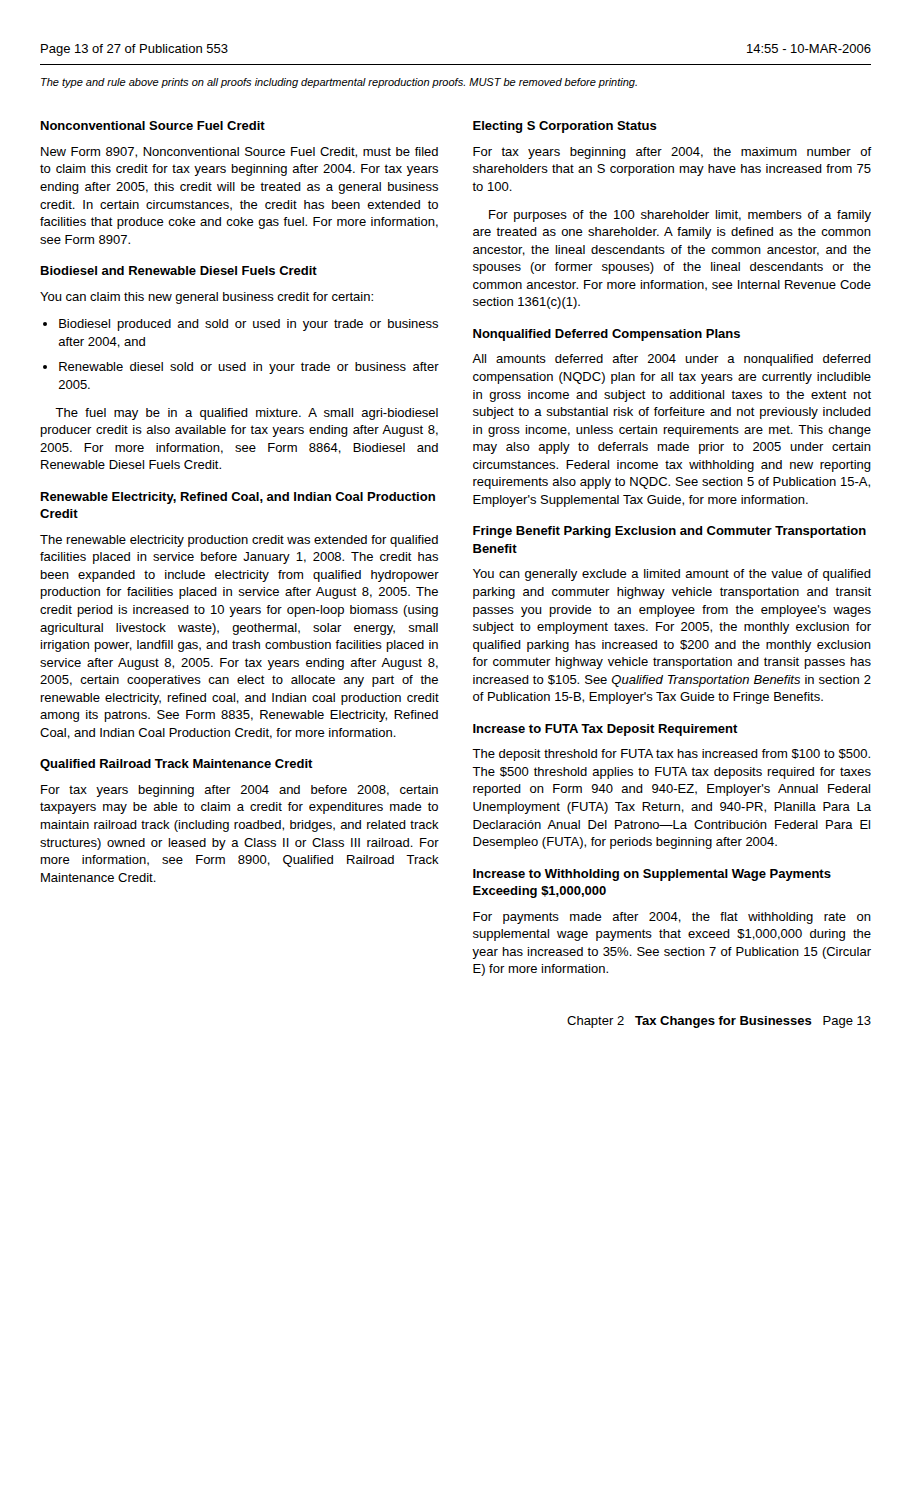Page 13 of 27 of Publication 553 14:55 - 10-MAR-2006
The type and rule above prints on all proofs including departmental reproduction proofs. MUST be removed before printing.
Nonconventional Source Fuel Credit
New Form 8907, Nonconventional Source Fuel Credit, must be filed to claim this credit for tax years beginning after 2004. For tax years ending after 2005, this credit will be treated as a general business credit. In certain circumstances, the credit has been extended to facilities that produce coke and coke gas fuel. For more information, see Form 8907.
Biodiesel and Renewable Diesel Fuels Credit
You can claim this new general business credit for certain:
Biodiesel produced and sold or used in your trade or business after 2004, and
Renewable diesel sold or used in your trade or business after 2005.
The fuel may be in a qualified mixture. A small agri-biodiesel producer credit is also available for tax years ending after August 8, 2005. For more information, see Form 8864, Biodiesel and Renewable Diesel Fuels Credit.
Renewable Electricity, Refined Coal, and Indian Coal Production Credit
The renewable electricity production credit was extended for qualified facilities placed in service before January 1, 2008. The credit has been expanded to include electricity from qualified hydropower production for facilities placed in service after August 8, 2005. The credit period is increased to 10 years for open-loop biomass (using agricultural livestock waste), geothermal, solar energy, small irrigation power, landfill gas, and trash combustion facilities placed in service after August 8, 2005. For tax years ending after August 8, 2005, certain cooperatives can elect to allocate any part of the renewable electricity, refined coal, and Indian coal production credit among its patrons. See Form 8835, Renewable Electricity, Refined Coal, and Indian Coal Production Credit, for more information.
Qualified Railroad Track Maintenance Credit
For tax years beginning after 2004 and before 2008, certain taxpayers may be able to claim a credit for expenditures made to maintain railroad track (including roadbed, bridges, and related track structures) owned or leased by a Class II or Class III railroad. For more information, see Form 8900, Qualified Railroad Track Maintenance Credit.
Electing S Corporation Status
For tax years beginning after 2004, the maximum number of shareholders that an S corporation may have has increased from 75 to 100.
For purposes of the 100 shareholder limit, members of a family are treated as one shareholder. A family is defined as the common ancestor, the lineal descendants of the common ancestor, and the spouses (or former spouses) of the lineal descendants or the common ancestor. For more information, see Internal Revenue Code section 1361(c)(1).
Nonqualified Deferred Compensation Plans
All amounts deferred after 2004 under a nonqualified deferred compensation (NQDC) plan for all tax years are currently includible in gross income and subject to additional taxes to the extent not subject to a substantial risk of forfeiture and not previously included in gross income, unless certain requirements are met. This change may also apply to deferrals made prior to 2005 under certain circumstances. Federal income tax withholding and new reporting requirements also apply to NQDC. See section 5 of Publication 15-A, Employer's Supplemental Tax Guide, for more information.
Fringe Benefit Parking Exclusion and Commuter Transportation Benefit
You can generally exclude a limited amount of the value of qualified parking and commuter highway vehicle transportation and transit passes you provide to an employee from the employee's wages subject to employment taxes. For 2005, the monthly exclusion for qualified parking has increased to $200 and the monthly exclusion for commuter highway vehicle transportation and transit passes has increased to $105. See Qualified Transportation Benefits in section 2 of Publication 15-B, Employer's Tax Guide to Fringe Benefits.
Increase to FUTA Tax Deposit Requirement
The deposit threshold for FUTA tax has increased from $100 to $500. The $500 threshold applies to FUTA tax deposits required for taxes reported on Form 940 and 940-EZ, Employer's Annual Federal Unemployment (FUTA) Tax Return, and 940-PR, Planilla Para La Declaración Anual Del Patrono—La Contribución Federal Para El Desempleo (FUTA), for periods beginning after 2004.
Increase to Withholding on Supplemental Wage Payments Exceeding $1,000,000
For payments made after 2004, the flat withholding rate on supplemental wage payments that exceed $1,000,000 during the year has increased to 35%. See section 7 of Publication 15 (Circular E) for more information.
Chapter 2 Tax Changes for Businesses Page 13